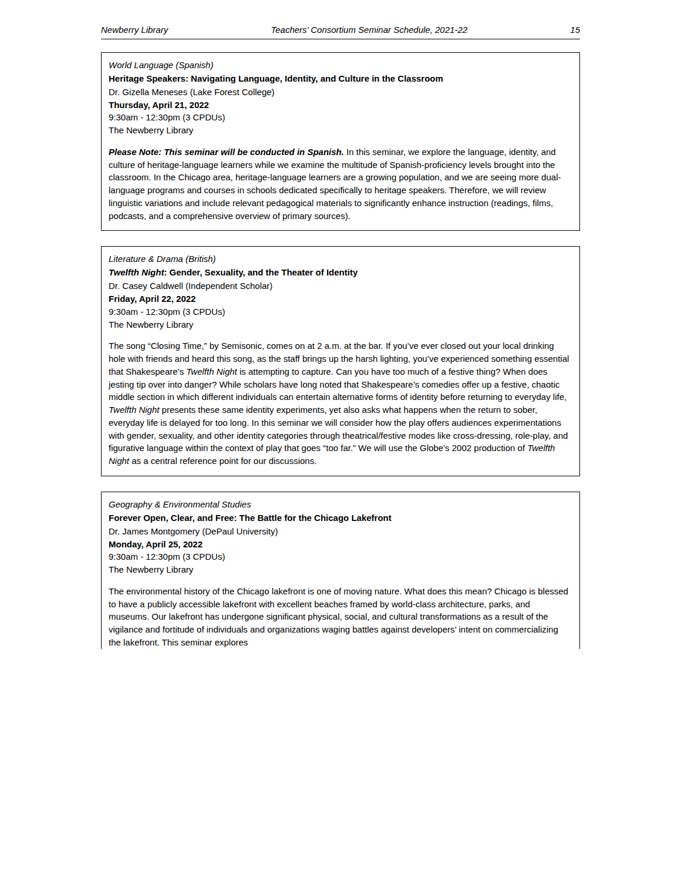Newberry Library Teachers’ Consortium Seminar Schedule, 2021-22 15
World Language (Spanish)
Heritage Speakers: Navigating Language, Identity, and Culture in the Classroom
Dr. Gizella Meneses (Lake Forest College)
Thursday, April 21, 2022
9:30am - 12:30pm (3 CPDUs)
The Newberry Library
Please Note: This seminar will be conducted in Spanish. In this seminar, we explore the language, identity, and culture of heritage-language learners while we examine the multitude of Spanish-proficiency levels brought into the classroom. In the Chicago area, heritage-language learners are a growing population, and we are seeing more dual-language programs and courses in schools dedicated specifically to heritage speakers. Therefore, we will review linguistic variations and include relevant pedagogical materials to significantly enhance instruction (readings, films, podcasts, and a comprehensive overview of primary sources).
Literature & Drama (British)
Twelfth Night: Gender, Sexuality, and the Theater of Identity
Dr. Casey Caldwell (Independent Scholar)
Friday, April 22, 2022
9:30am - 12:30pm (3 CPDUs)
The Newberry Library
The song “Closing Time,” by Semisonic, comes on at 2 a.m. at the bar. If you’ve ever closed out your local drinking hole with friends and heard this song, as the staff brings up the harsh lighting, you’ve experienced something essential that Shakespeare’s Twelfth Night is attempting to capture. Can you have too much of a festive thing? When does jesting tip over into danger? While scholars have long noted that Shakespeare’s comedies offer up a festive, chaotic middle section in which different individuals can entertain alternative forms of identity before returning to everyday life, Twelfth Night presents these same identity experiments, yet also asks what happens when the return to sober, everyday life is delayed for too long. In this seminar we will consider how the play offers audiences experimentations with gender, sexuality, and other identity categories through theatrical/festive modes like cross-dressing, role-play, and figurative language within the context of play that goes “too far.” We will use the Globe’s 2002 production of Twelfth Night as a central reference point for our discussions.
Geography & Environmental Studies
Forever Open, Clear, and Free: The Battle for the Chicago Lakefront
Dr. James Montgomery (DePaul University)
Monday, April 25, 2022
9:30am - 12:30pm (3 CPDUs)
The Newberry Library
The environmental history of the Chicago lakefront is one of moving nature. What does this mean? Chicago is blessed to have a publicly accessible lakefront with excellent beaches framed by world-class architecture, parks, and museums. Our lakefront has undergone significant physical, social, and cultural transformations as a result of the vigilance and fortitude of individuals and organizations waging battles against developers’ intent on commercializing the lakefront. This seminar explores